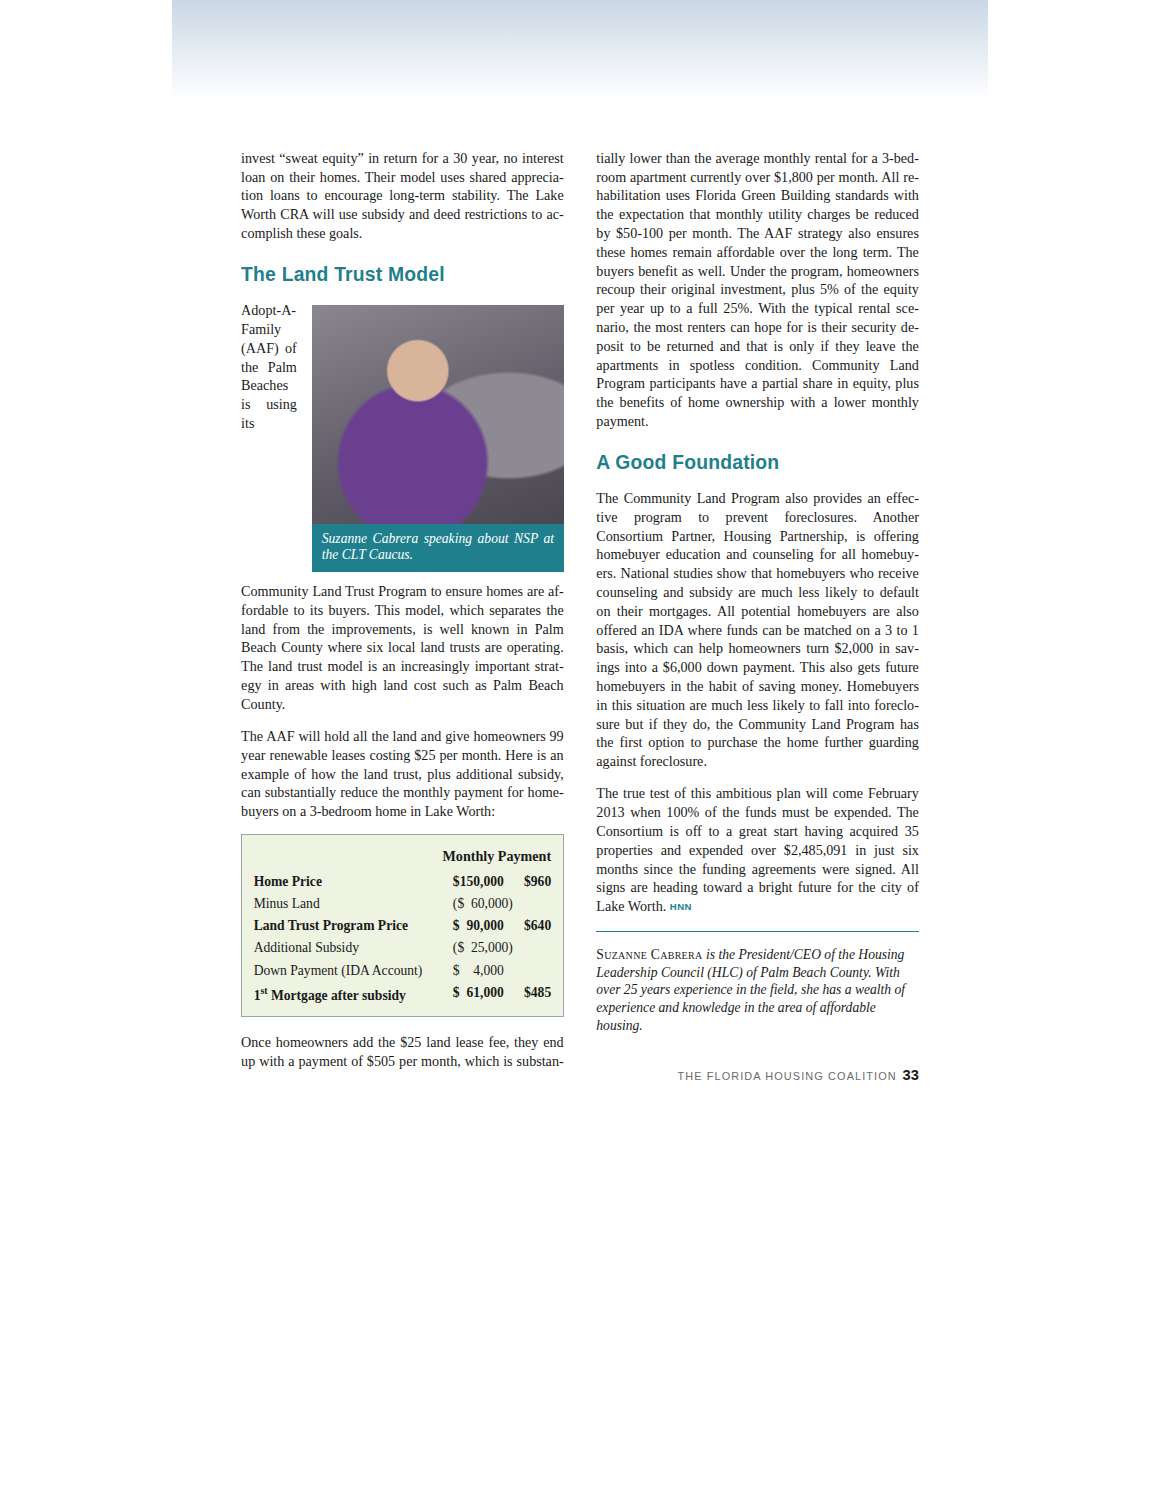invest “sweat equity” in return for a 30 year, no interest loan on their homes. Their model uses shared appreciation loans to encourage long-term stability. The Lake Worth CRA will use subsidy and deed restrictions to accomplish these goals.
The Land Trust Model
Suzanne Cabrera speaking about NSP at the CLT Caucus.
Adopt-A-Family (AAF) of the Palm Beaches is using its Community Land Trust Program to ensure homes are affordable to its buyers. This model, which separates the land from the improvements, is well known in Palm Beach County where six local land trusts are operating. The land trust model is an increasingly important strategy in areas with high land cost such as Palm Beach County.
The AAF will hold all the land and give homeowners 99 year renewable leases costing $25 per month. Here is an example of how the land trust, plus additional subsidy, can substantially reduce the monthly payment for homebuyers on a 3-bedroom home in Lake Worth:
| Monthly Payment |
| --- |
| Home Price | $150,000 | $960 |
| Minus Land | ($ 60,000) | |
| Land Trust Program Price | $ 90,000 | $640 |
| Additional Subsidy | ($ 25,000) | |
| Down Payment (IDA Account) | $ 4,000 | |
| 1 st Mortgage after subsidy | $ 61,000 | $485 |
Once homeowners add the $25 land lease fee, they end up with a payment of $505 per month, which is substantially lower than the average monthly rental for a 3-bedroom apartment currently over $1,800 per month. All rehabilitation uses Florida Green Building standards with the expectation that monthly utility charges be reduced by $50-100 per month. The AAF strategy also ensures these homes remain affordable over the long term. The buyers benefit as well. Under the program, homeowners recoup their original investment, plus 5% of the equity per year up to a full 25%. With the typical rental scenario, the most renters can hope for is their security deposit to be returned and that is only if they leave the apartments in spotless condition. Community Land Program participants have a partial share in equity, plus the benefits of home ownership with a lower monthly payment.
A Good Foundation
The Community Land Program also provides an effective program to prevent foreclosures. Another Consortium Partner, Housing Partnership, is offering homebuyer education and counseling for all homebuyers. National studies show that homebuyers who receive counseling and subsidy are much less likely to default on their mortgages. All potential homebuyers are also offered an IDA where funds can be matched on a 3 to 1 basis, which can help homeowners turn $2,000 in savings into a $6,000 down payment. This also gets future homebuyers in the habit of saving money. Homebuyers in this situation are much less likely to fall into foreclosure but if they do, the Community Land Program has the first option to purchase the home further guarding against foreclosure.
The true test of this ambitious plan will come February 2013 when 100% of the funds must be expended. The Consortium is off to a great start having acquired 35 properties and expended over $2,485,091 in just six months since the funding agreements were signed. All signs are heading toward a bright future for the city of Lake Worth. HNN
Suzanne Cabrera is the President/CEO of the Housing Leadership Council (HLC) of Palm Beach County. With over 25 years experience in the field, she has a wealth of experience and knowledge in the area of affordable housing.
THE FLORIDA HOUSING COALITION33